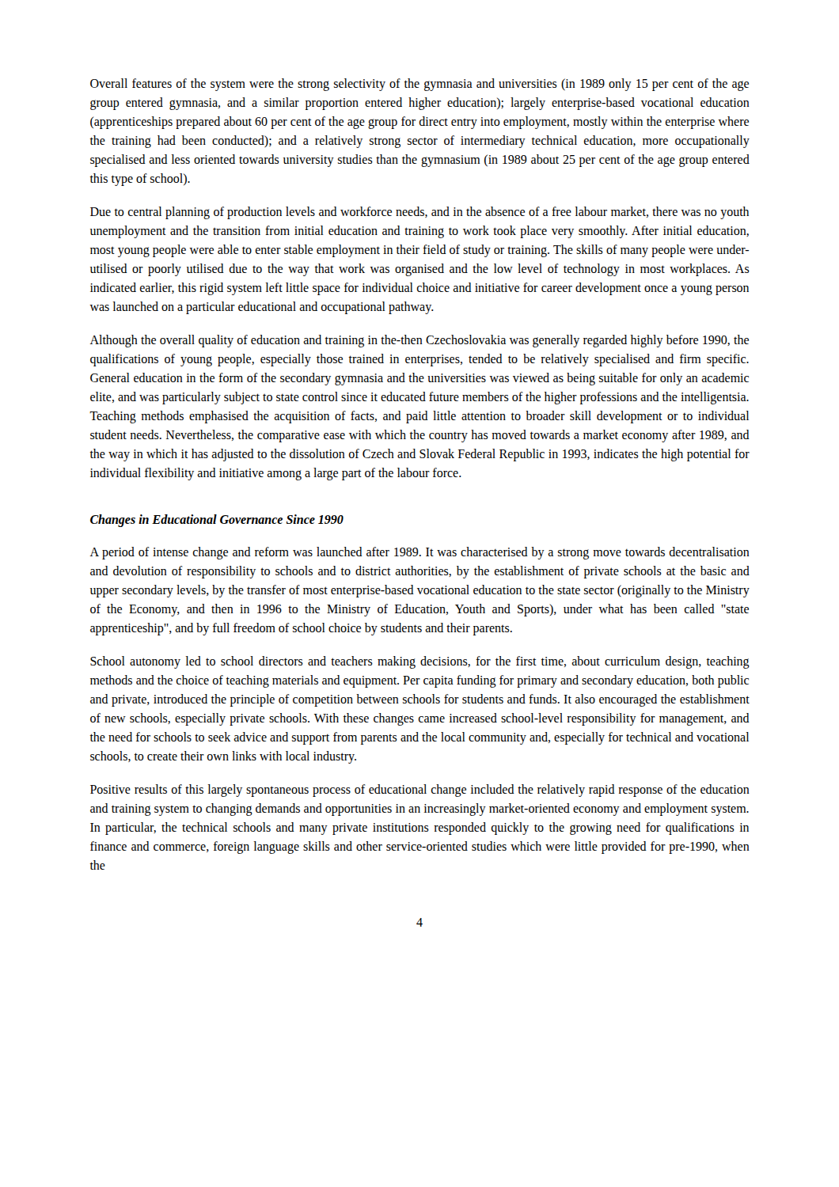Overall features of the system were the strong selectivity of the gymnasia and universities (in 1989 only 15 per cent of the age group entered gymnasia, and a similar proportion entered higher education); largely enterprise-based vocational education (apprenticeships prepared about 60 per cent of the age group for direct entry into employment, mostly within the enterprise where the training had been conducted); and a relatively strong sector of intermediary technical education, more occupationally specialised and less oriented towards university studies than the gymnasium (in 1989 about 25 per cent of the age group entered this type of school).
Due to central planning of production levels and workforce needs, and in the absence of a free labour market, there was no youth unemployment and the transition from initial education and training to work took place very smoothly. After initial education, most young people were able to enter stable employment in their field of study or training. The skills of many people were under-utilised or poorly utilised due to the way that work was organised and the low level of technology in most workplaces. As indicated earlier, this rigid system left little space for individual choice and initiative for career development once a young person was launched on a particular educational and occupational pathway.
Although the overall quality of education and training in the-then Czechoslovakia was generally regarded highly before 1990, the qualifications of young people, especially those trained in enterprises, tended to be relatively specialised and firm specific. General education in the form of the secondary gymnasia and the universities was viewed as being suitable for only an academic elite, and was particularly subject to state control since it educated future members of the higher professions and the intelligentsia. Teaching methods emphasised the acquisition of facts, and paid little attention to broader skill development or to individual student needs. Nevertheless, the comparative ease with which the country has moved towards a market economy after 1989, and the way in which it has adjusted to the dissolution of Czech and Slovak Federal Republic in 1993, indicates the high potential for individual flexibility and initiative among a large part of the labour force.
Changes in Educational Governance Since 1990
A period of intense change and reform was launched after 1989. It was characterised by a strong move towards decentralisation and devolution of responsibility to schools and to district authorities, by the establishment of private schools at the basic and upper secondary levels, by the transfer of most enterprise-based vocational education to the state sector (originally to the Ministry of the Economy, and then in 1996 to the Ministry of Education, Youth and Sports), under what has been called "state apprenticeship", and by full freedom of school choice by students and their parents.
School autonomy led to school directors and teachers making decisions, for the first time, about curriculum design, teaching methods and the choice of teaching materials and equipment. Per capita funding for primary and secondary education, both public and private, introduced the principle of competition between schools for students and funds. It also encouraged the establishment of new schools, especially private schools. With these changes came increased school-level responsibility for management, and the need for schools to seek advice and support from parents and the local community and, especially for technical and vocational schools, to create their own links with local industry.
Positive results of this largely spontaneous process of educational change included the relatively rapid response of the education and training system to changing demands and opportunities in an increasingly market-oriented economy and employment system. In particular, the technical schools and many private institutions responded quickly to the growing need for qualifications in finance and commerce, foreign language skills and other service-oriented studies which were little provided for pre-1990, when the
4